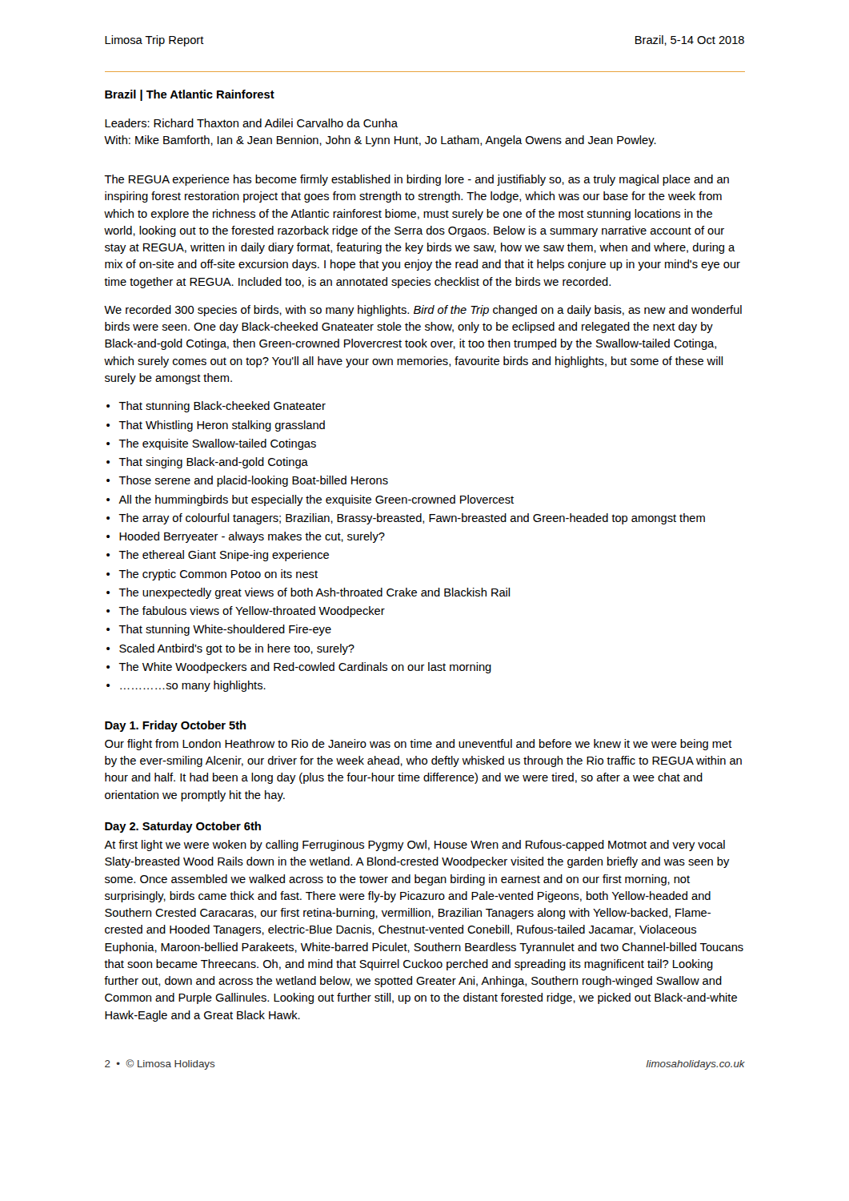Limosa Trip Report
Brazil, 5-14 Oct 2018
Brazil | The Atlantic Rainforest
Leaders: Richard Thaxton and Adilei Carvalho da Cunha
With: Mike Bamforth, Ian & Jean Bennion, John & Lynn Hunt, Jo Latham, Angela Owens and Jean Powley.
The REGUA experience has become firmly established in birding lore - and justifiably so, as a truly magical place and an inspiring forest restoration project that goes from strength to strength. The lodge, which was our base for the week from which to explore the richness of the Atlantic rainforest biome, must surely be one of the most stunning locations in the world, looking out to the forested razorback ridge of the Serra dos Orgaos. Below is a summary narrative account of our stay at REGUA, written in daily diary format, featuring the key birds we saw, how we saw them, when and where, during a mix of on-site and off-site excursion days. I hope that you enjoy the read and that it helps conjure up in your mind's eye our time together at REGUA. Included too, is an annotated species checklist of the birds we recorded.
We recorded 300 species of birds, with so many highlights. Bird of the Trip changed on a daily basis, as new and wonderful birds were seen. One day Black-cheeked Gnateater stole the show, only to be eclipsed and relegated the next day by Black-and-gold Cotinga, then Green-crowned Plovercrest took over, it too then trumped by the Swallow-tailed Cotinga, which surely comes out on top? You'll all have your own memories, favourite birds and highlights, but some of these will surely be amongst them.
That stunning Black-cheeked Gnateater
That Whistling Heron stalking grassland
The exquisite Swallow-tailed Cotingas
That singing Black-and-gold Cotinga
Those serene and placid-looking Boat-billed Herons
All the hummingbirds but especially the exquisite Green-crowned Plovercest
The array of colourful tanagers; Brazilian, Brassy-breasted, Fawn-breasted and Green-headed top amongst them
Hooded Berryeater - always makes the cut, surely?
The ethereal Giant Snipe-ing experience
The cryptic Common Potoo on its nest
The unexpectedly great views of both Ash-throated Crake and Blackish Rail
The fabulous views of Yellow-throated Woodpecker
That stunning White-shouldered Fire-eye
Scaled Antbird's got to be in here too, surely?
The White Woodpeckers and Red-cowled Cardinals on our last morning
…………so many highlights.
Day 1. Friday October 5th
Our flight from London Heathrow to Rio de Janeiro was on time and uneventful and before we knew it we were being met by the ever-smiling Alcenir, our driver for the week ahead, who deftly whisked us through the Rio traffic to REGUA within an hour and half. It had been a long day (plus the four-hour time difference) and we were tired, so after a wee chat and orientation we promptly hit the hay.
Day 2. Saturday October 6th
At first light we were woken by calling Ferruginous Pygmy Owl, House Wren and Rufous-capped Motmot and very vocal Slaty-breasted Wood Rails down in the wetland. A Blond-crested Woodpecker visited the garden briefly and was seen by some. Once assembled we walked across to the tower and began birding in earnest and on our first morning, not surprisingly, birds came thick and fast. There were fly-by Picazuro and Pale-vented Pigeons, both Yellow-headed and Southern Crested Caracaras, our first retina-burning, vermillion, Brazilian Tanagers along with Yellow-backed, Flame-crested and Hooded Tanagers, electric-Blue Dacnis, Chestnut-vented Conebill, Rufous-tailed Jacamar, Violaceous Euphonia, Maroon-bellied Parakeets, White-barred Piculet, Southern Beardless Tyrannulet and two Channel-billed Toucans that soon became Threecans. Oh, and mind that Squirrel Cuckoo perched and spreading its magnificent tail? Looking further out, down and across the wetland below, we spotted Greater Ani, Anhinga, Southern rough-winged Swallow and Common and Purple Gallinules. Looking out further still, up on to the distant forested ridge, we picked out Black-and-white Hawk-Eagle and a Great Black Hawk.
2 • © Limosa Holidays
limosaholidays.co.uk